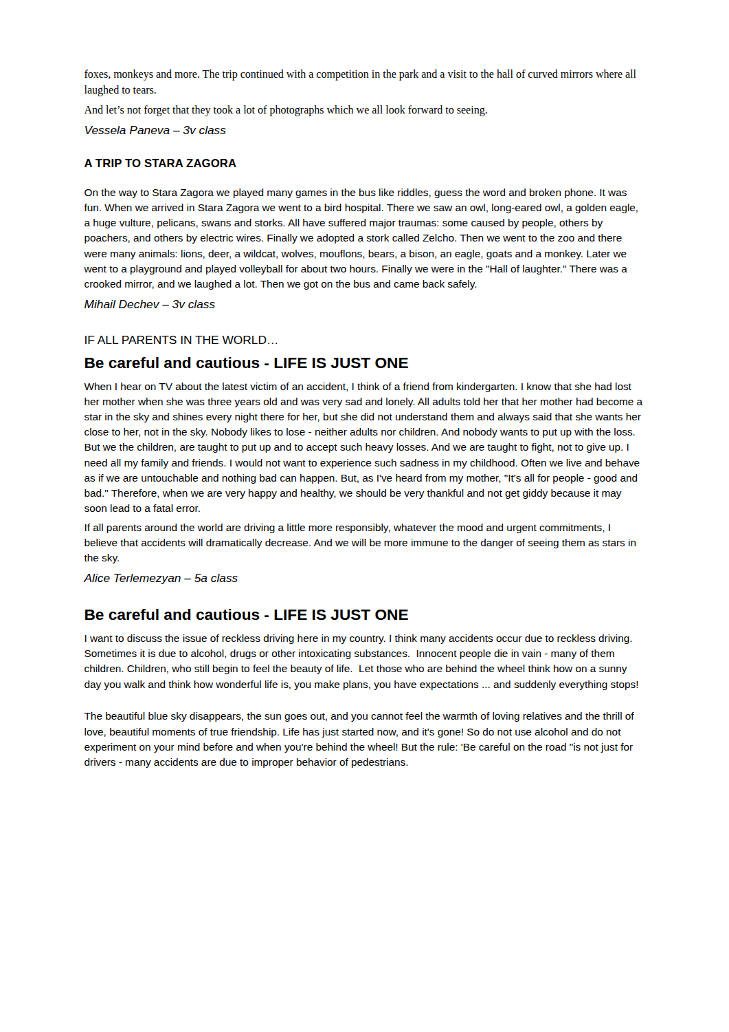foxes, monkeys and more. The trip continued with a competition in the park and a visit to the hall of curved mirrors where all laughed to tears.
And let’s not forget that they took a lot of photographs which we all look forward to seeing.
Vessela Paneva – 3v class
A TRIP TO STARA ZAGORA
On the way to Stara Zagora we played many games in the bus like riddles, guess the word and broken phone. It was fun. When we arrived in Stara Zagora we went to a bird hospital. There we saw an owl, long-eared owl, a golden eagle, a huge vulture, pelicans, swans and storks. All have suffered major traumas: some caused by people, others by poachers, and others by electric wires. Finally we adopted a stork called Zelcho. Then we went to the zoo and there were many animals: lions, deer, a wildcat, wolves, mouflons, bears, a bison, an eagle, goats and a monkey. Later we went to a playground and played volleyball for about two hours. Finally we were in the "Hall of laughter." There was a crooked mirror, and we laughed a lot. Then we got on the bus and came back safely.
Mihail Dechev – 3v class
IF ALL PARENTS IN THE WORLD…
Be careful and cautious - LIFE IS JUST ONE
When I hear on TV about the latest victim of an accident, I think of a friend from kindergarten. I know that she had lost her mother when she was three years old and was very sad and lonely. All adults told her that her mother had become a star in the sky and shines every night there for her, but she did not understand them and always said that she wants her close to her, not in the sky. Nobody likes to lose - neither adults nor children. And nobody wants to put up with the loss. But we the children, are taught to put up and to accept such heavy losses. And we are taught to fight, not to give up. I need all my family and friends. I would not want to experience such sadness in my childhood. Often we live and behave as if we are untouchable and nothing bad can happen. But, as I've heard from my mother, "It's all for people - good and bad." Therefore, when we are very happy and healthy, we should be very thankful and not get giddy because it may soon lead to a fatal error.
If all parents around the world are driving a little more responsibly, whatever the mood and urgent commitments, I believe that accidents will dramatically decrease. And we will be more immune to the danger of seeing them as stars in the sky.
Alice Terlemezyan – 5a class
Be careful and cautious - LIFE IS JUST ONE
I want to discuss the issue of reckless driving here in my country. I think many accidents occur due to reckless driving. Sometimes it is due to alcohol, drugs or other intoxicating substances. Innocent people die in vain - many of them children. Children, who still begin to feel the beauty of life. Let those who are behind the wheel think how on a sunny day you walk and think how wonderful life is, you make plans, you have expectations ... and suddenly everything stops!
The beautiful blue sky disappears, the sun goes out, and you cannot feel the warmth of loving relatives and the thrill of love, beautiful moments of true friendship. Life has just started now, and it's gone! So do not use alcohol and do not experiment on your mind before and when you're behind the wheel! But the rule: 'Be careful on the road "is not just for drivers - many accidents are due to improper behavior of pedestrians.